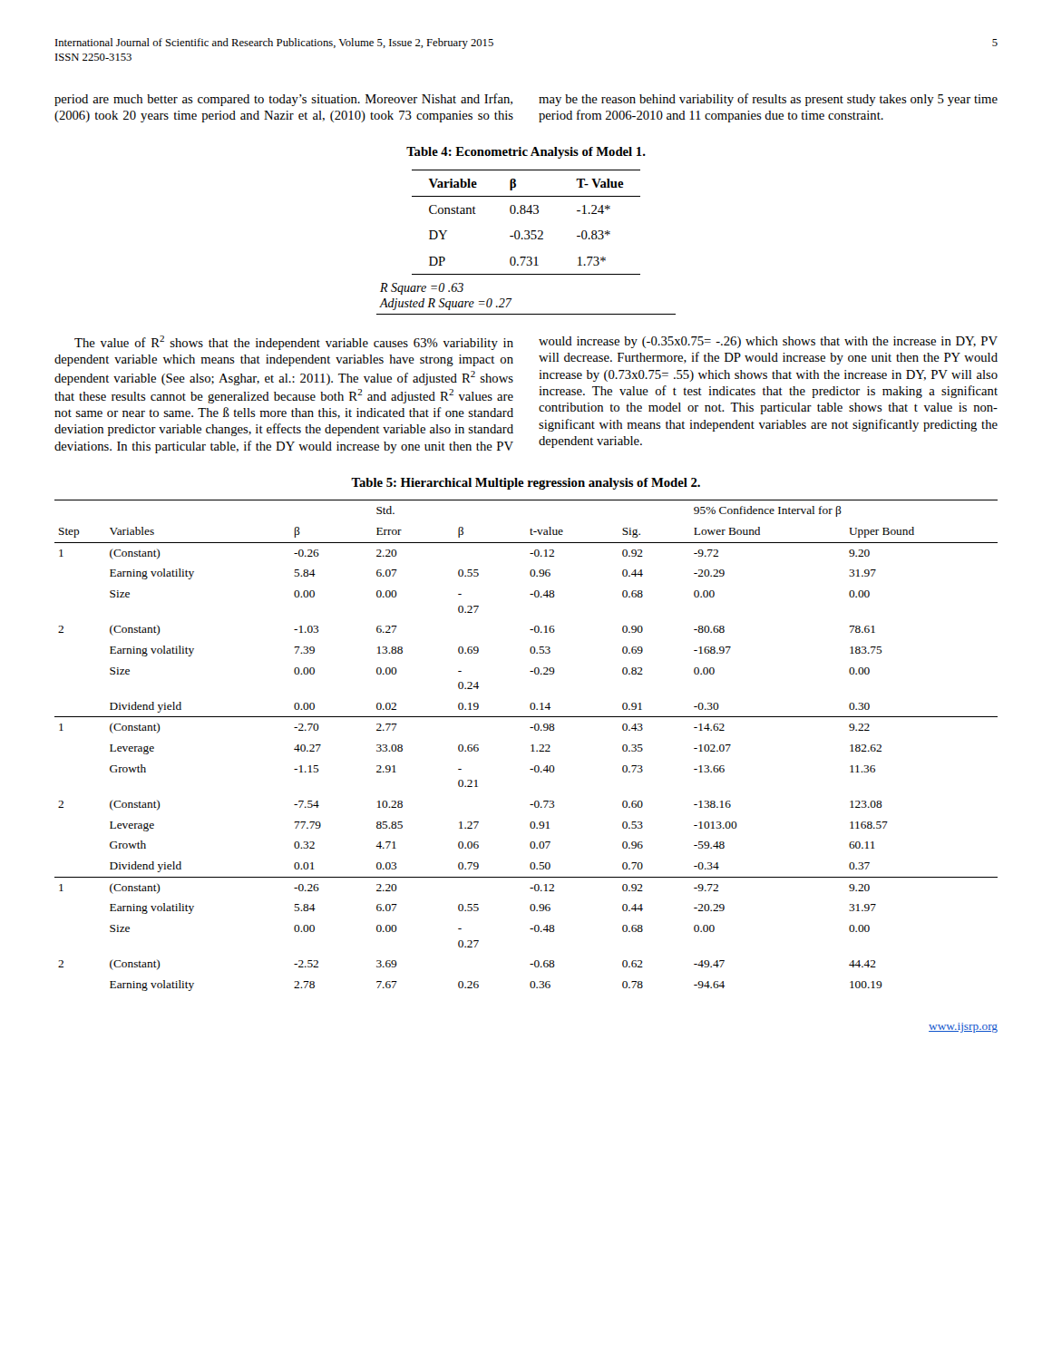International Journal of Scientific and Research Publications, Volume 5, Issue 2, February 2015
ISSN 2250-3153
5
period are much better as compared to today’s situation. Moreover Nishat and Irfan, (2006) took 20 years time period and Nazir et al, (2010) took 73 companies so this may be the reason behind variability of results as present study takes only 5 year time period from 2006-2010 and 11 companies due to time constraint.
Table 4: Econometric Analysis of Model 1.
| Variable | β | T- Value |
| --- | --- | --- |
| Constant | 0.843 | -1.24* |
| DY | -0.352 | -0.83* |
| DP | 0.731 | 1.73* |
R Square =0 .63
Adjusted R Square =0 .27
The value of R2 shows that the independent variable causes 63% variability in dependent variable which means that independent variables have strong impact on dependent variable (See also; Asghar, et al.: 2011). The value of adjusted R2 shows that these results cannot be generalized because both R2 and adjusted R2 values are not same or near to same. The ß tells more than this, it indicated that if one standard deviation predictor variable changes, it effects the dependent variable also in standard deviations. In this particular table, if the DY would increase by one unit then the PV would increase by (-0.35x0.75= -.26) which shows that with the increase in DY, PV will decrease. Furthermore, if the DP would increase by one unit then the PY would increase by (0.73x0.75= .55) which shows that with the increase in DY, PV will also increase. The value of t test indicates that the predictor is making a significant contribution to the model or not. This particular table shows that t value is non-significant with means that independent variables are not significantly predicting the dependent variable.
Table 5: Hierarchical Multiple regression analysis of Model 2.
| | | | Std. | | | | 95% Confidence Interval for β |
| --- | --- | --- | --- | --- | --- | --- | --- |
| Step | Variables | β | Error | β | t-value | Sig. | Lower Bound | Upper Bound |
| 1 | (Constant) | -0.26 | 2.20 | | -0.12 | 0.92 | -9.72 | 9.20 |
| | Earning volatility | 5.84 | 6.07 | 0.55 | 0.96 | 0.44 | -20.29 | 31.97 |
| | Size | 0.00 | 0.00 | - 0.27 | -0.48 | 0.68 | 0.00 | 0.00 |
| 2 | (Constant) | -1.03 | 6.27 | | -0.16 | 0.90 | -80.68 | 78.61 |
| | Earning volatility | 7.39 | 13.88 | 0.69 | 0.53 | 0.69 | -168.97 | 183.75 |
| | Size | 0.00 | 0.00 | - 0.24 | -0.29 | 0.82 | 0.00 | 0.00 |
| | Dividend yield | 0.00 | 0.02 | 0.19 | 0.14 | 0.91 | -0.30 | 0.30 |
| 1 | (Constant) | -2.70 | 2.77 | | -0.98 | 0.43 | -14.62 | 9.22 |
| | Leverage | 40.27 | 33.08 | 0.66 | 1.22 | 0.35 | -102.07 | 182.62 |
| | Growth | -1.15 | 2.91 | - 0.21 | -0.40 | 0.73 | -13.66 | 11.36 |
| 2 | (Constant) | -7.54 | 10.28 | | -0.73 | 0.60 | -138.16 | 123.08 |
| | Leverage | 77.79 | 85.85 | 1.27 | 0.91 | 0.53 | -1013.00 | 1168.57 |
| | Growth | 0.32 | 4.71 | 0.06 | 0.07 | 0.96 | -59.48 | 60.11 |
| | Dividend yield | 0.01 | 0.03 | 0.79 | 0.50 | 0.70 | -0.34 | 0.37 |
| 1 | (Constant) | -0.26 | 2.20 | | -0.12 | 0.92 | -9.72 | 9.20 |
| | Earning volatility | 5.84 | 6.07 | 0.55 | 0.96 | 0.44 | -20.29 | 31.97 |
| | Size | 0.00 | 0.00 | - 0.27 | -0.48 | 0.68 | 0.00 | 0.00 |
| 2 | (Constant) | -2.52 | 3.69 | | -0.68 | 0.62 | -49.47 | 44.42 |
| | Earning volatility | 2.78 | 7.67 | 0.26 | 0.36 | 0.78 | -94.64 | 100.19 |
www.ijsrp.org